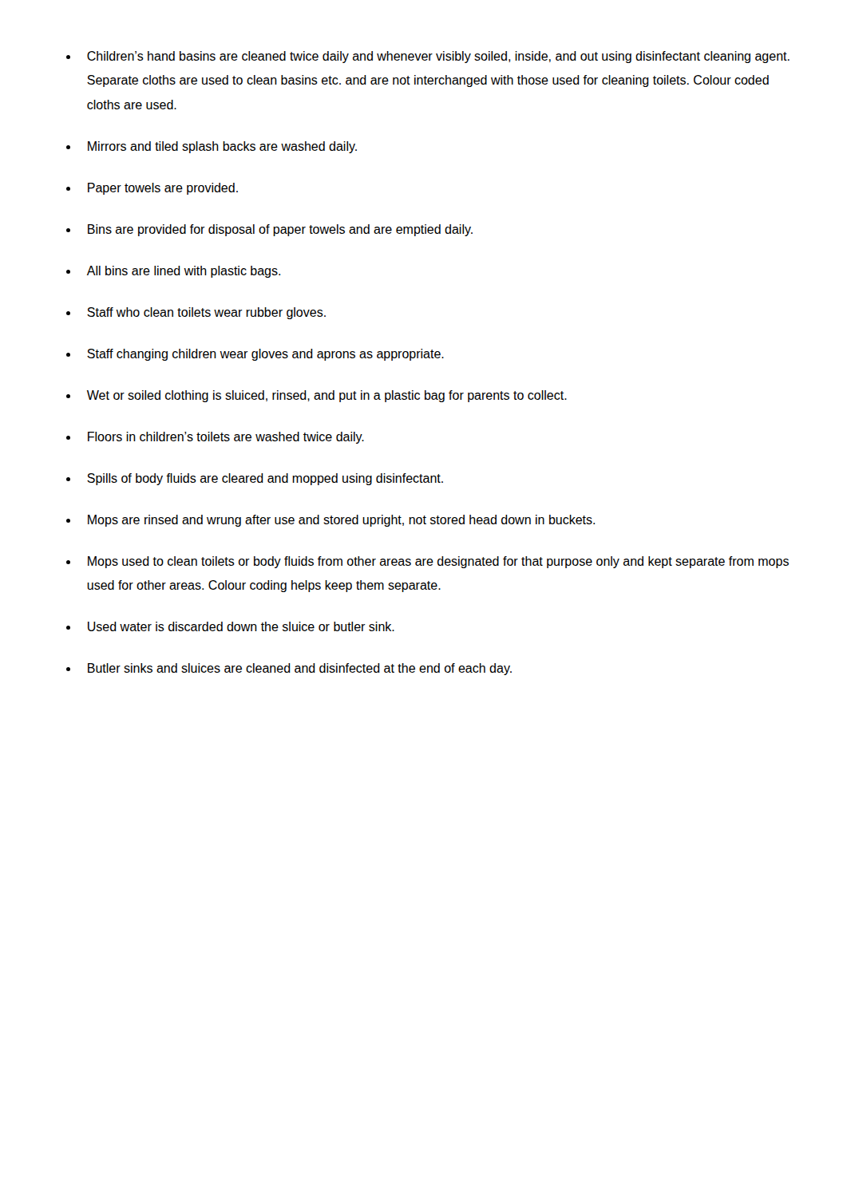Children’s hand basins are cleaned twice daily and whenever visibly soiled, inside, and out using disinfectant cleaning agent. Separate cloths are used to clean basins etc. and are not interchanged with those used for cleaning toilets. Colour coded cloths are used.
Mirrors and tiled splash backs are washed daily.
Paper towels are provided.
Bins are provided for disposal of paper towels and are emptied daily.
All bins are lined with plastic bags.
Staff who clean toilets wear rubber gloves.
Staff changing children wear gloves and aprons as appropriate.
Wet or soiled clothing is sluiced, rinsed, and put in a plastic bag for parents to collect.
Floors in children’s toilets are washed twice daily.
Spills of body fluids are cleared and mopped using disinfectant.
Mops are rinsed and wrung after use and stored upright, not stored head down in buckets.
Mops used to clean toilets or body fluids from other areas are designated for that purpose only and kept separate from mops used for other areas. Colour coding helps keep them separate.
Used water is discarded down the sluice or butler sink.
Butler sinks and sluices are cleaned and disinfected at the end of each day.